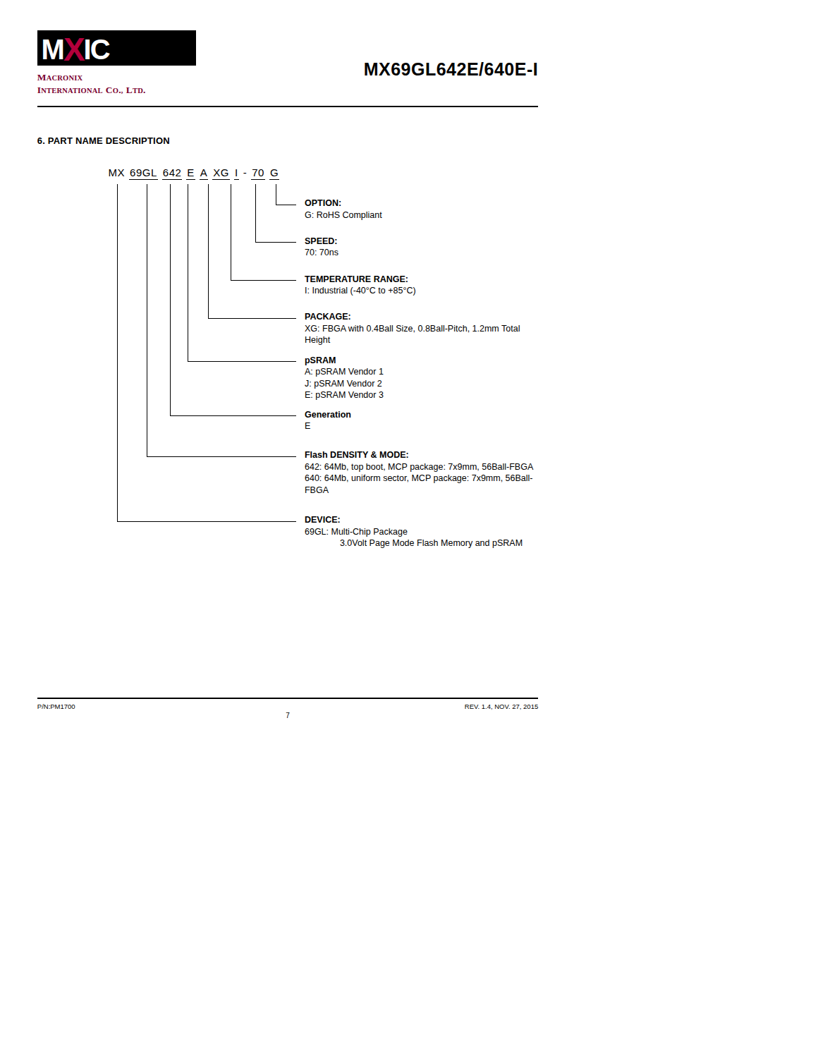MXIC
MACRONIX
INTERNATIONAL CO., LTD.
MX69GL642E/640E-I
6. PART NAME DESCRIPTION
MX 69GL 642 E A XG I - 70 G
OPTION: G: RoHS Compliant
SPEED: 70: 70ns
TEMPERATURE RANGE: I: Industrial (-40°C to +85°C)
PACKAGE: XG: FBGA with 0.4Ball Size, 0.8Ball-Pitch, 1.2mm Total Height
pSRAM A: pSRAM Vendor 1 J: pSRAM Vendor 2 E: pSRAM Vendor 3
Generation E
Flash DENSITY & MODE: 642: 64Mb, top boot, MCP package: 7x9mm, 56Ball-FBGA 640: 64Mb, uniform sector, MCP package: 7x9mm, 56Ball-FBGA
DEVICE: 69GL: Multi-Chip Package 3.0Volt Page Mode Flash Memory and pSRAM
P/N:PM1700
REV. 1.4, NOV. 27, 2015
7